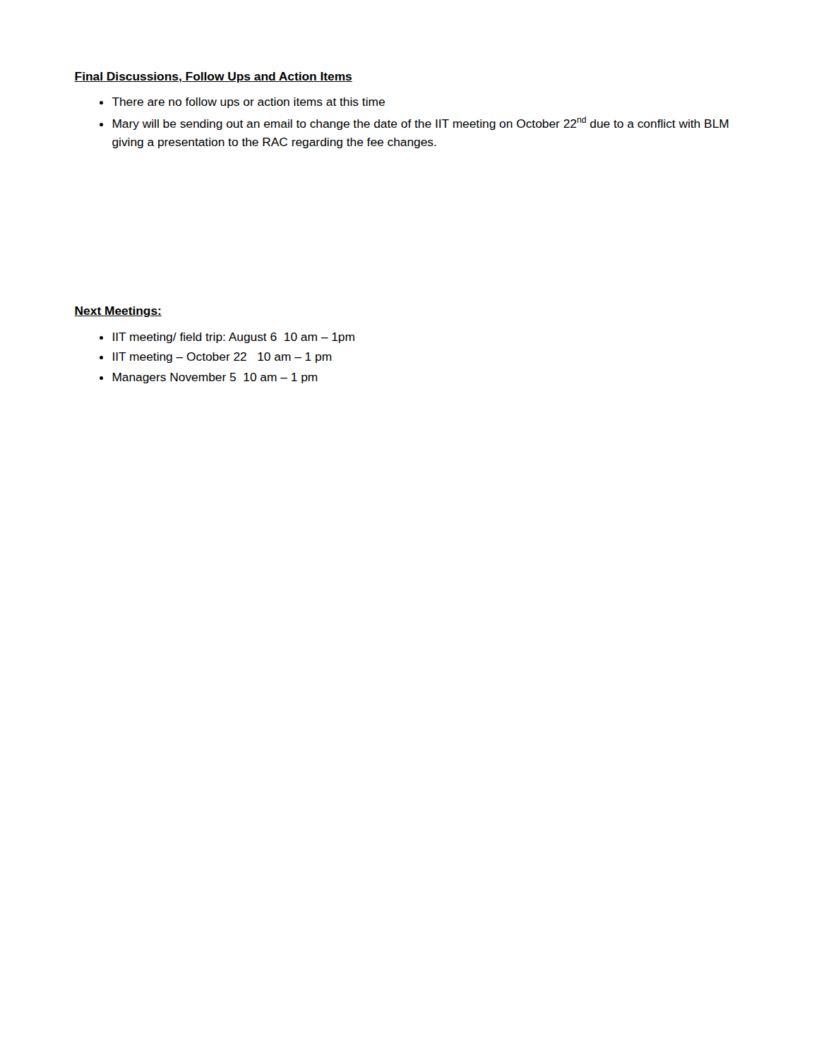Final Discussions, Follow Ups and Action Items
There are no follow ups or action items at this time
Mary will be sending out an email to change the date of the IIT meeting on October 22nd due to a conflict with BLM giving a presentation to the RAC regarding the fee changes.
Next Meetings:
IIT meeting/ field trip: August 6 10 am – 1pm
IIT meeting – October 22 10 am – 1 pm
Managers November 5 10 am – 1 pm